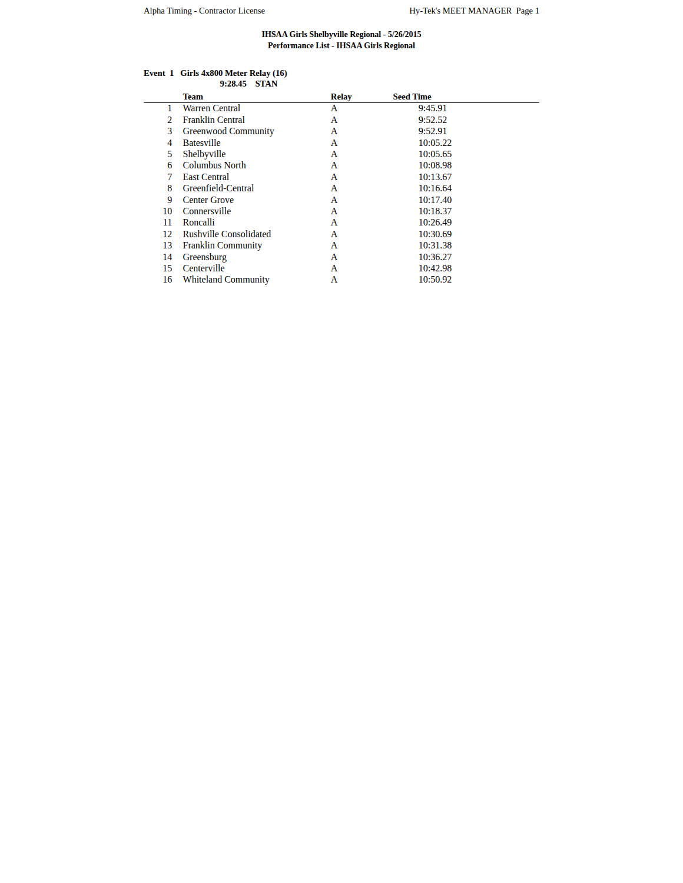Alpha Timing - Contractor License Hy-Tek's MEET MANAGER Page 1
IHSAA Girls Shelbyville Regional - 5/26/2015
Performance List - IHSAA Girls Regional
Event 1 Girls 4x800 Meter Relay (16)
9:28.45 STAN
| | Team | Relay | Seed Time |
| --- | --- | --- | --- |
| 1 | Warren Central | A | 9:45.91 |
| 2 | Franklin Central | A | 9:52.52 |
| 3 | Greenwood Community | A | 9:52.91 |
| 4 | Batesville | A | 10:05.22 |
| 5 | Shelbyville | A | 10:05.65 |
| 6 | Columbus North | A | 10:08.98 |
| 7 | East Central | A | 10:13.67 |
| 8 | Greenfield-Central | A | 10:16.64 |
| 9 | Center Grove | A | 10:17.40 |
| 10 | Connersville | A | 10:18.37 |
| 11 | Roncalli | A | 10:26.49 |
| 12 | Rushville Consolidated | A | 10:30.69 |
| 13 | Franklin Community | A | 10:31.38 |
| 14 | Greensburg | A | 10:36.27 |
| 15 | Centerville | A | 10:42.98 |
| 16 | Whiteland Community | A | 10:50.92 |